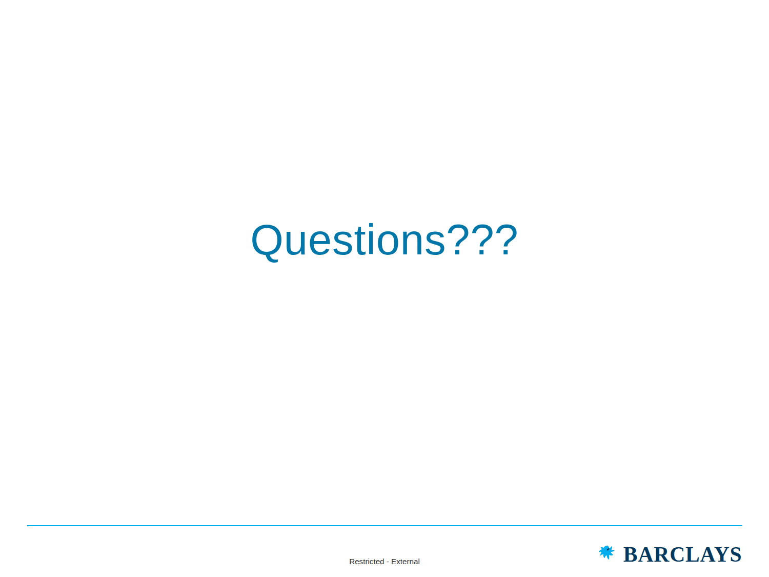Questions???
Restricted - External
BARCLAYS